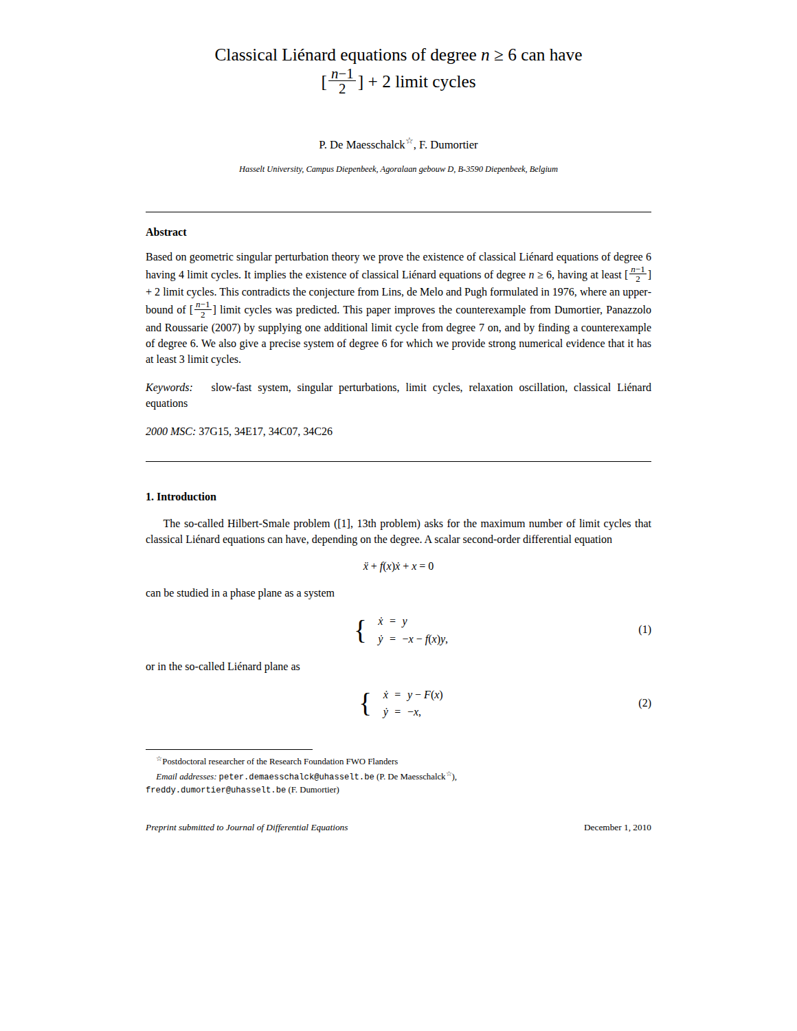Classical Liénard equations of degree n ≥ 6 can have
[n−12] + 2 limit cycles
P. De Maesschalck☆, F. Dumortier
Hasselt University, Campus Diepenbeek, Agoralaan gebouw D, B-3590 Diepenbeek, Belgium
Abstract
Based on geometric singular perturbation theory we prove the existence of classical Liénard equations of degree 6 having 4 limit cycles. It implies the existence of classical Liénard equations of degree n ≥ 6, having at least [n−12] + 2 limit cycles. This contradicts the conjecture from Lins, de Melo and Pugh formulated in 1976, where an upperbound of [n−12] limit cycles was predicted. This paper improves the counterexample from Dumortier, Panazzolo and Roussarie (2007) by supplying one additional limit cycle from degree 7 on, and by finding a counterexample of degree 6. We also give a precise system of degree 6 for which we provide strong numerical evidence that it has at least 3 limit cycles.
Keywords: slow-fast system, singular perturbations, limit cycles, relaxation oscillation, classical Liénard equations
2000 MSC: 37G15, 34E17, 34C07, 34C26
1. Introduction
The so-called Hilbert-Smale problem ([1], 13th problem) asks for the maximum number of limit cycles that classical Liénard equations can have, depending on the degree. A scalar second-order differential equation
ẍ + f(x)ẋ + x = 0
can be studied in a phase plane as a system
| { | ẋ | = | y |
| ẏ | = | − x − f ( x ) y , |
(1)
or in the so-called Liénard plane as
| { | ẋ | = | y − F ( x ) |
| ẏ | = | − x , |
(2)
☆Postdoctoral researcher of the Research Foundation FWO Flanders
Email addresses: peter.demaesschalck@uhasselt.be (P. De Maesschalck☆),
freddy.dumortier@uhasselt.be (F. Dumortier)
Preprint submitted to Journal of Differential Equations December 1, 2010